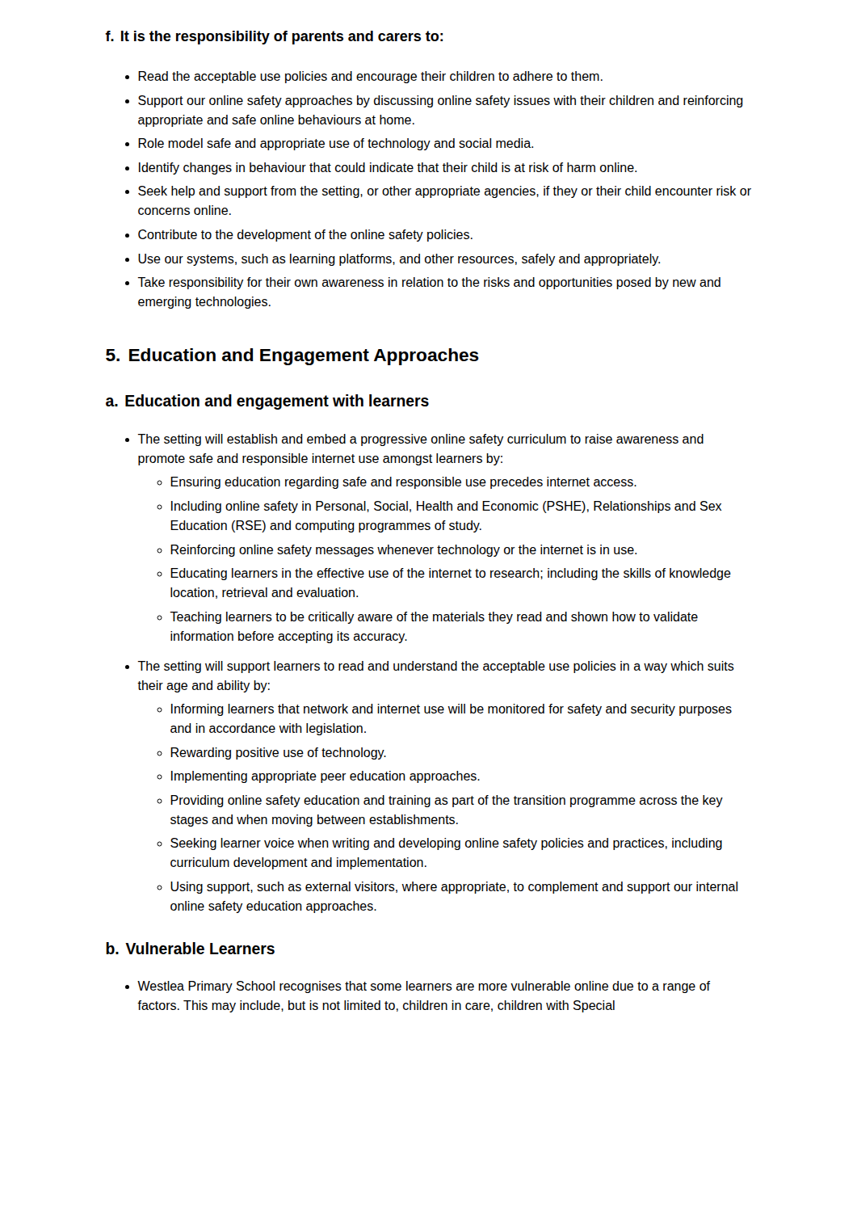f. It is the responsibility of parents and carers to:
Read the acceptable use policies and encourage their children to adhere to them.
Support our online safety approaches by discussing online safety issues with their children and reinforcing appropriate and safe online behaviours at home.
Role model safe and appropriate use of technology and social media.
Identify changes in behaviour that could indicate that their child is at risk of harm online.
Seek help and support from the setting, or other appropriate agencies, if they or their child encounter risk or concerns online.
Contribute to the development of the online safety policies.
Use our systems, such as learning platforms, and other resources, safely and appropriately.
Take responsibility for their own awareness in relation to the risks and opportunities posed by new and emerging technologies.
5. Education and Engagement Approaches
a. Education and engagement with learners
The setting will establish and embed a progressive online safety curriculum to raise awareness and promote safe and responsible internet use amongst learners by:
Ensuring education regarding safe and responsible use precedes internet access.
Including online safety in Personal, Social, Health and Economic (PSHE), Relationships and Sex Education (RSE) and computing programmes of study.
Reinforcing online safety messages whenever technology or the internet is in use.
Educating learners in the effective use of the internet to research; including the skills of knowledge location, retrieval and evaluation.
Teaching learners to be critically aware of the materials they read and shown how to validate information before accepting its accuracy.
The setting will support learners to read and understand the acceptable use policies in a way which suits their age and ability by:
Informing learners that network and internet use will be monitored for safety and security purposes and in accordance with legislation.
Rewarding positive use of technology.
Implementing appropriate peer education approaches.
Providing online safety education and training as part of the transition programme across the key stages and when moving between establishments.
Seeking learner voice when writing and developing online safety policies and practices, including curriculum development and implementation.
Using support, such as external visitors, where appropriate, to complement and support our internal online safety education approaches.
b. Vulnerable Learners
Westlea Primary School recognises that some learners are more vulnerable online due to a range of factors. This may include, but is not limited to, children in care, children with Special